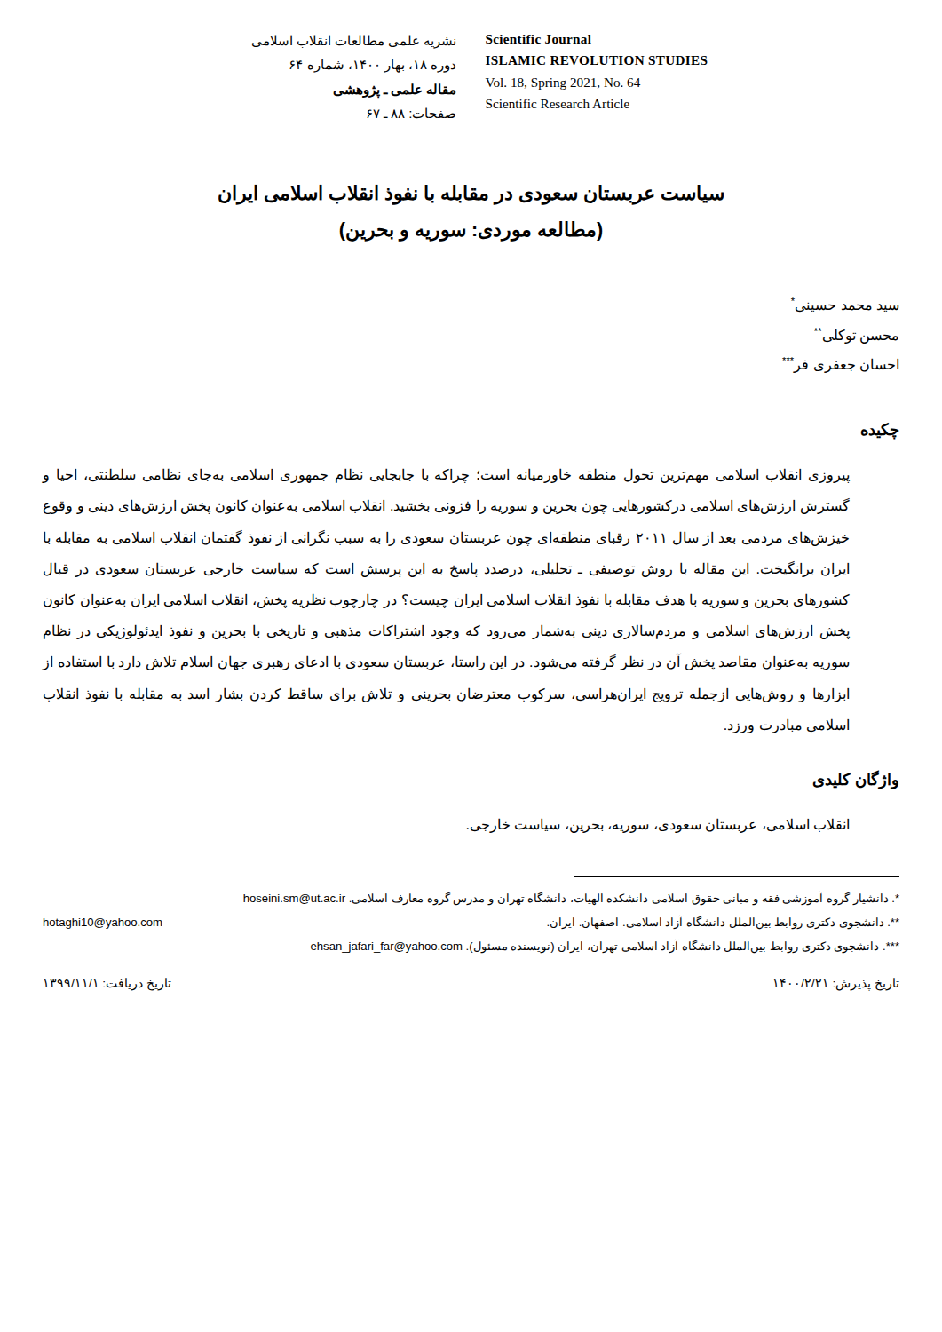Scientific Journal
ISLAMIC REVOLUTION STUDIES
Vol. 18, Spring 2021, No. 64
Scientific Research Article
نشریه علمی مطالعات انقلاب اسلامی
دوره ۱۸، بهار ۱۴۰۰، شماره ۶۴
مقاله علمی ـ پژوهشی
صفحات: ۸۸ ـ ۶۷
سیاست عربستان سعودی در مقابله با نفوذ انقلاب اسلامی ایران
(مطالعه موردی: سوریه و بحرین)
سید محمد حسینی*
محسن توکلی**
احسان جعفری فر***
چکیده
پیروزی انقلاب اسلامی مهم‌ترین تحول منطقه خاورمیانه است؛ چراکه با جابجایی نظام جمهوری اسلامی به‌جای نظامی سلطنتی، احیا و گسترش ارزش‌های اسلامی درکشورهایی چون بحرین و سوریه را فزونی بخشید. انقلاب اسلامی به‌عنوان کانون پخش ارزش‌های دینی و وقوع خیزش‌های مردمی بعد از سال ۲۰۱۱ رقبای منطقه‌ای چون عربستان سعودی را به سبب نگرانی از نفوذ گفتمان انقلاب اسلامی به مقابله با ایران برانگیخت. این مقاله با روش توصیفی ـ تحلیلی، درصدد پاسخ به این پرسش است که سیاست خارجی عربستان سعودی در قبال کشورهای بحرین و سوریه با هدف مقابله با نفوذ انقلاب اسلامی ایران چیست؟ در چارچوب نظریه پخش، انقلاب اسلامی ایران به‌عنوان کانون پخش ارزش‌های اسلامی و مردم‌سالاری دینی به‌شمار می‌رود که وجود اشتراکات مذهبی و تاریخی با بحرین و نفوذ ایدئولوژیکی در نظام سوریه به‌عنوان مقاصد پخش آن در نظر گرفته می‌شود. در این راستا، عربستان سعودی با ادعای رهبری جهان اسلام تلاش دارد با استفاده از ابزارها و روش‌هایی ازجمله ترویج ایران‌هراسی، سرکوب معترضان بحرینی و تلاش برای ساقط کردن بشار اسد به مقابله با نفوذ انقلاب اسلامی مبادرت ورزد.
واژگان کلیدی
انقلاب اسلامی، عربستان سعودی، سوریه، بحرین، سیاست خارجی.
*. دانشیار گروه آموزشی فقه و مبانی حقوق اسلامی دانشکده الهیات، دانشگاه تهران و مدرس گروه معارف اسلامی. hoseini.sm@ut.ac.ir
**. دانشجوی دکتری روابط بین‌الملل دانشگاه آزاد اسلامی. اصفهان. ایران. hotaghi10@yahoo.com
***. دانشجوی دکتری روابط بین‌الملل دانشگاه آزاد اسلامی تهران، ایران (نویسنده مسئول). ehsan_jafari_far@yahoo.com
تاریخ پذیرش: ۱۴۰۰/۲/۲۱ تاریخ دریافت: ۱۳۹۹/۱۱/۱